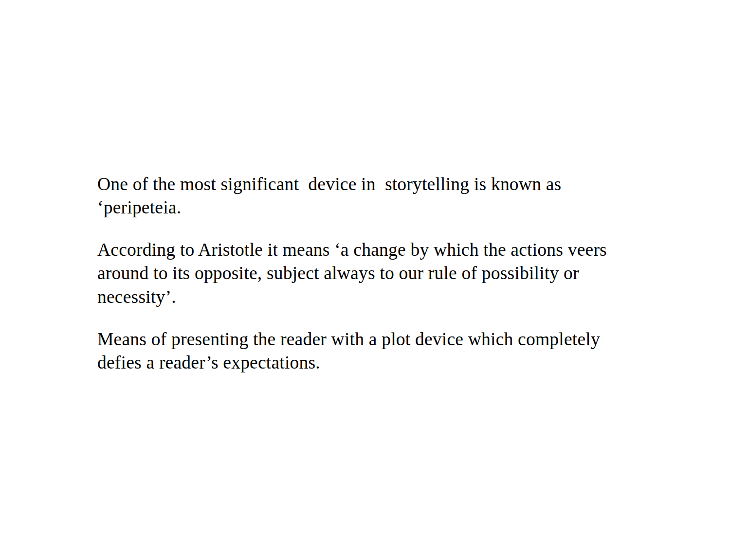One of the most significant device in storytelling is known as ‘peripeteia.
According to Aristotle it means ‘a change by which the actions veers around to its opposite, subject always to our rule of possibility or necessity’.
Means of presenting the reader with a plot device which completely defies a reader’s expectations.